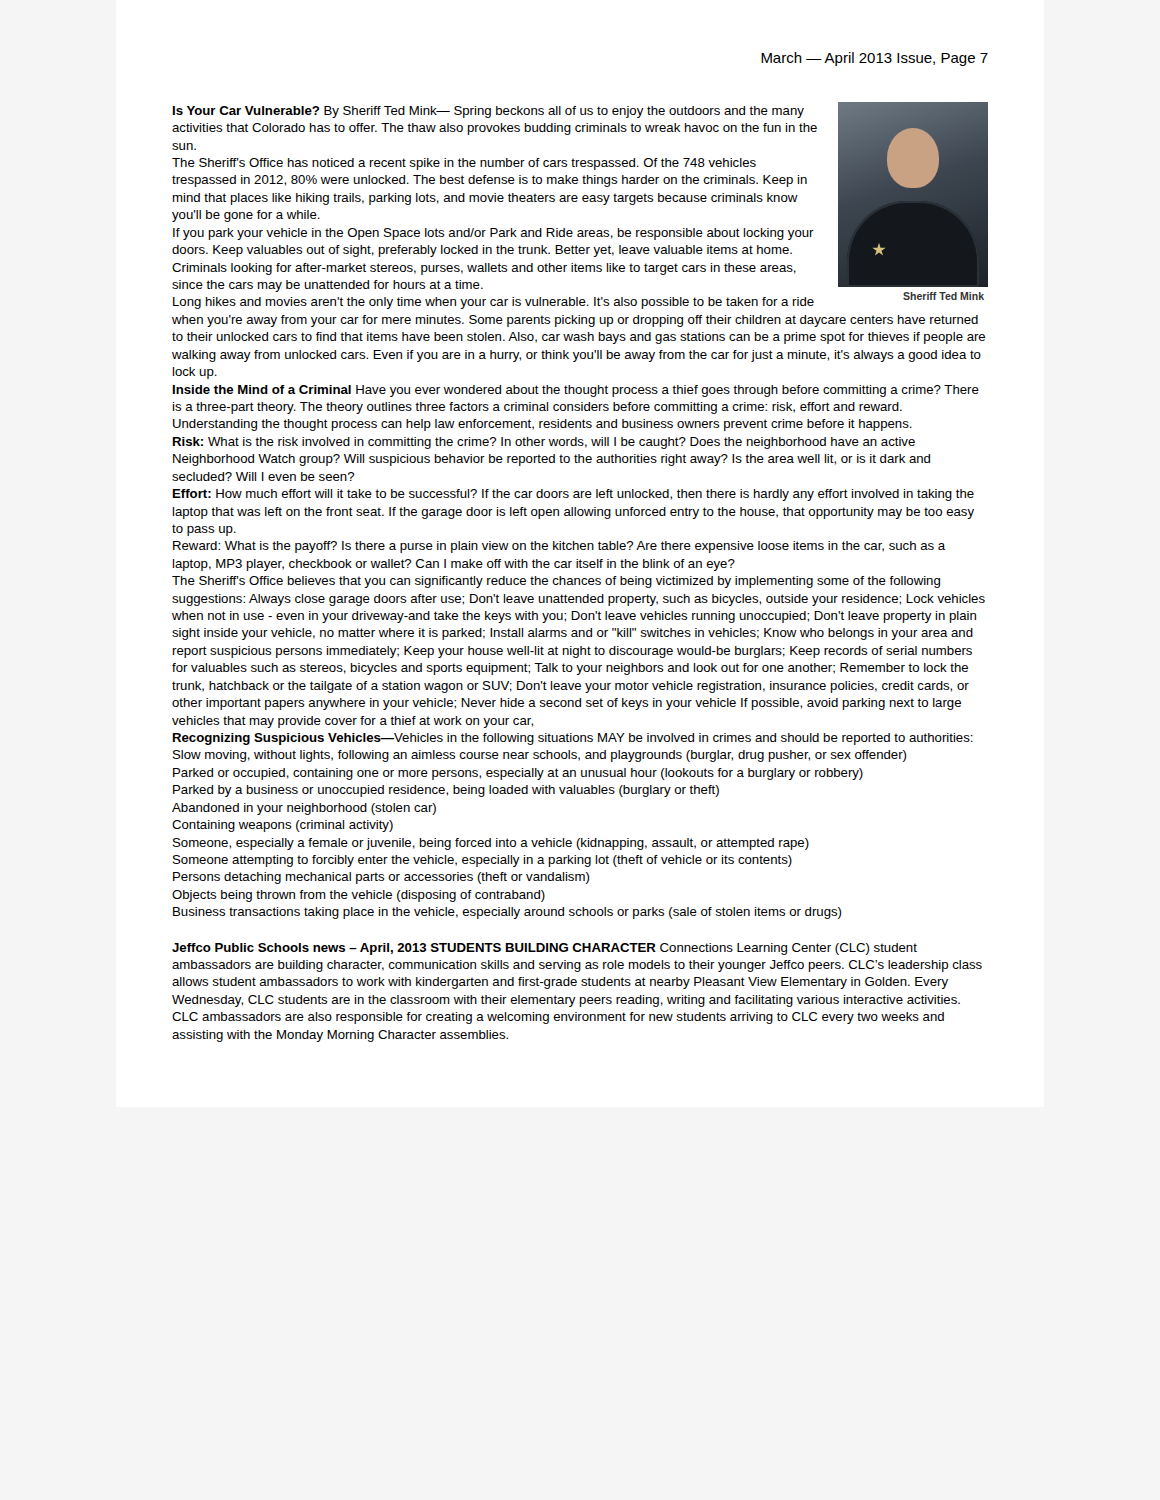March — April 2013 Issue, Page 7
Sheriff Ted Mink
Is Your Car Vulnerable? By Sheriff Ted Mink— Spring beckons all of us to enjoy the outdoors and the many activities that Colorado has to offer. The thaw also provokes budding criminals to wreak havoc on the fun in the sun.
The Sheriff's Office has noticed a recent spike in the number of cars trespassed. Of the 748 vehicles trespassed in 2012, 80% were unlocked. The best defense is to make things harder on the criminals. Keep in mind that places like hiking trails, parking lots, and movie theaters are easy targets because criminals know you'll be gone for a while.
If you park your vehicle in the Open Space lots and/or Park and Ride areas, be responsible about locking your doors. Keep valuables out of sight, preferably locked in the trunk. Better yet, leave valuable items at home. Criminals looking for after-market stereos, purses, wallets and other items like to target cars in these areas, since the cars may be unattended for hours at a time.
Long hikes and movies aren't the only time when your car is vulnerable. It's also possible to be taken for a ride when you're away from your car for mere minutes. Some parents picking up or dropping off their children at daycare centers have returned to their unlocked cars to find that items have been stolen. Also, car wash bays and gas stations can be a prime spot for thieves if people are walking away from unlocked cars. Even if you are in a hurry, or think you'll be away from the car for just a minute, it's always a good idea to lock up.
Inside the Mind of a Criminal Have you ever wondered about the thought process a thief goes through before committing a crime? There is a three-part theory. The theory outlines three factors a criminal considers before committing a crime: risk, effort and reward. Understanding the thought process can help law enforcement, residents and business owners prevent crime before it happens.
Risk: What is the risk involved in committing the crime? In other words, will I be caught? Does the neighborhood have an active Neighborhood Watch group? Will suspicious behavior be reported to the authorities right away? Is the area well lit, or is it dark and secluded? Will I even be seen?
Effort: How much effort will it take to be successful? If the car doors are left unlocked, then there is hardly any effort involved in taking the laptop that was left on the front seat. If the garage door is left open allowing unforced entry to the house, that opportunity may be too easy to pass up.
Reward: What is the payoff? Is there a purse in plain view on the kitchen table? Are there expensive loose items in the car, such as a laptop, MP3 player, checkbook or wallet? Can I make off with the car itself in the blink of an eye?
The Sheriff's Office believes that you can significantly reduce the chances of being victimized by implementing some of the following suggestions: Always close garage doors after use; Don't leave unattended property, such as bicycles, outside your residence; Lock vehicles when not in use - even in your driveway-and take the keys with you; Don't leave vehicles running unoccupied; Don't leave property in plain sight inside your vehicle, no matter where it is parked; Install alarms and or "kill" switches in vehicles; Know who belongs in your area and report suspicious persons immediately; Keep your house well-lit at night to discourage would-be burglars; Keep records of serial numbers for valuables such as stereos, bicycles and sports equipment; Talk to your neighbors and look out for one another; Remember to lock the trunk, hatchback or the tailgate of a station wagon or SUV; Don't leave your motor vehicle registration, insurance policies, credit cards, or other important papers anywhere in your vehicle; Never hide a second set of keys in your vehicle If possible, avoid parking next to large vehicles that may provide cover for a thief at work on your car,
Recognizing Suspicious Vehicles—Vehicles in the following situations MAY be involved in crimes and should be reported to authorities: Slow moving, without lights, following an aimless course near schools, and playgrounds (burglar, drug pusher, or sex offender)
Parked or occupied, containing one or more persons, especially at an unusual hour (lookouts for a burglary or robbery)
Parked by a business or unoccupied residence, being loaded with valuables (burglary or theft)
Abandoned in your neighborhood (stolen car)
Containing weapons (criminal activity)
Someone, especially a female or juvenile, being forced into a vehicle (kidnapping, assault, or attempted rape)
Someone attempting to forcibly enter the vehicle, especially in a parking lot (theft of vehicle or its contents)
Persons detaching mechanical parts or accessories (theft or vandalism)
Objects being thrown from the vehicle (disposing of contraband)
Business transactions taking place in the vehicle, especially around schools or parks (sale of stolen items or drugs)
Jeffco Public Schools news – April, 2013 STUDENTS BUILDING CHARACTER Connections Learning Center (CLC) student ambassadors are building character, communication skills and serving as role models to their younger Jeffco peers. CLC’s leadership class allows student ambassadors to work with kindergarten and first-grade students at nearby Pleasant View Elementary in Golden. Every Wednesday, CLC students are in the classroom with their elementary peers reading, writing and facilitating various interactive activities. CLC ambassadors are also responsible for creating a welcoming environment for new students arriving to CLC every two weeks and assisting with the Monday Morning Character assemblies.